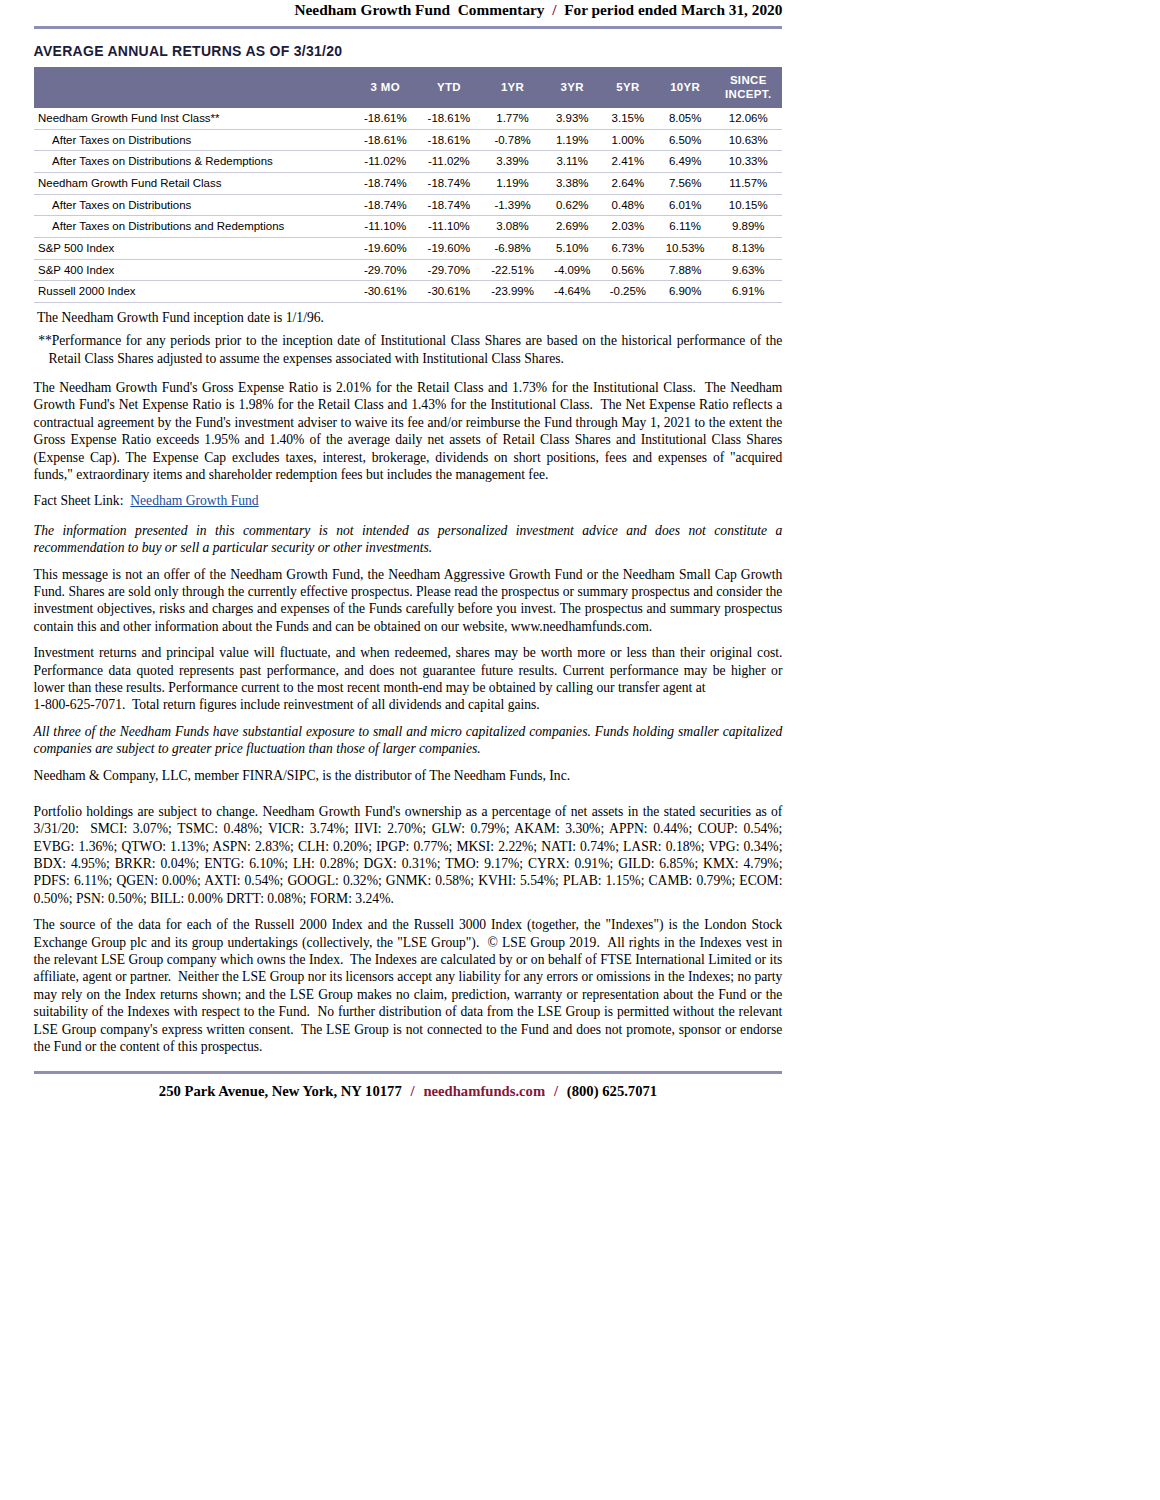Needham Growth Fund Commentary / For period ended March 31, 2020
AVERAGE ANNUAL RETURNS AS OF 3/31/20
| | 3 MO | YTD | 1YR | 3YR | 5YR | 10YR | SINCE INCEPT. |
| --- | --- | --- | --- | --- | --- | --- | --- |
| Needham Growth Fund Inst Class** | -18.61% | -18.61% | 1.77% | 3.93% | 3.15% | 8.05% | 12.06% |
| After Taxes on Distributions | -18.61% | -18.61% | -0.78% | 1.19% | 1.00% | 6.50% | 10.63% |
| After Taxes on Distributions & Redemptions | -11.02% | -11.02% | 3.39% | 3.11% | 2.41% | 6.49% | 10.33% |
| Needham Growth Fund Retail Class | -18.74% | -18.74% | 1.19% | 3.38% | 2.64% | 7.56% | 11.57% |
| After Taxes on Distributions | -18.74% | -18.74% | -1.39% | 0.62% | 0.48% | 6.01% | 10.15% |
| After Taxes on Distributions and Redemptions | -11.10% | -11.10% | 3.08% | 2.69% | 2.03% | 6.11% | 9.89% |
| S&P 500 Index | -19.60% | -19.60% | -6.98% | 5.10% | 6.73% | 10.53% | 8.13% |
| S&P 400 Index | -29.70% | -29.70% | -22.51% | -4.09% | 0.56% | 7.88% | 9.63% |
| Russell 2000 Index | -30.61% | -30.61% | -23.99% | -4.64% | -0.25% | 6.90% | 6.91% |
The Needham Growth Fund inception date is 1/1/96.
**Performance for any periods prior to the inception date of Institutional Class Shares are based on the historical performance of the Retail Class Shares adjusted to assume the expenses associated with Institutional Class Shares.
The Needham Growth Fund's Gross Expense Ratio is 2.01% for the Retail Class and 1.73% for the Institutional Class. The Needham Growth Fund's Net Expense Ratio is 1.98% for the Retail Class and 1.43% for the Institutional Class. The Net Expense Ratio reflects a contractual agreement by the Fund's investment adviser to waive its fee and/or reimburse the Fund through May 1, 2021 to the extent the Gross Expense Ratio exceeds 1.95% and 1.40% of the average daily net assets of Retail Class Shares and Institutional Class Shares (Expense Cap). The Expense Cap excludes taxes, interest, brokerage, dividends on short positions, fees and expenses of "acquired funds," extraordinary items and shareholder redemption fees but includes the management fee.
Fact Sheet Link: Needham Growth Fund
The information presented in this commentary is not intended as personalized investment advice and does not constitute a recommendation to buy or sell a particular security or other investments.
This message is not an offer of the Needham Growth Fund, the Needham Aggressive Growth Fund or the Needham Small Cap Growth Fund. Shares are sold only through the currently effective prospectus. Please read the prospectus or summary prospectus and consider the investment objectives, risks and charges and expenses of the Funds carefully before you invest. The prospectus and summary prospectus contain this and other information about the Funds and can be obtained on our website, www.needhamfunds.com.
Investment returns and principal value will fluctuate, and when redeemed, shares may be worth more or less than their original cost. Performance data quoted represents past performance, and does not guarantee future results. Current performance may be higher or lower than these results. Performance current to the most recent month-end may be obtained by calling our transfer agent at
1-800-625-7071. Total return figures include reinvestment of all dividends and capital gains.
All three of the Needham Funds have substantial exposure to small and micro capitalized companies. Funds holding smaller capitalized companies are subject to greater price fluctuation than those of larger companies.
Needham & Company, LLC, member FINRA/SIPC, is the distributor of The Needham Funds, Inc.
Portfolio holdings are subject to change. Needham Growth Fund's ownership as a percentage of net assets in the stated securities as of 3/31/20: SMCI: 3.07%; TSMC: 0.48%; VICR: 3.74%; IIVI: 2.70%; GLW: 0.79%; AKAM: 3.30%; APPN: 0.44%; COUP: 0.54%; EVBG: 1.36%; QTWO: 1.13%; ASPN: 2.83%; CLH: 0.20%; IPGP: 0.77%; MKSI: 2.22%; NATI: 0.74%; LASR: 0.18%; VPG: 0.34%; BDX: 4.95%; BRKR: 0.04%; ENTG: 6.10%; LH: 0.28%; DGX: 0.31%; TMO: 9.17%; CYRX: 0.91%; GILD: 6.85%; KMX: 4.79%; PDFS: 6.11%; QGEN: 0.00%; AXTI: 0.54%; GOOGL: 0.32%; GNMK: 0.58%; KVHI: 5.54%; PLAB: 1.15%; CAMB: 0.79%; ECOM: 0.50%; PSN: 0.50%; BILL: 0.00% DRTT: 0.08%; FORM: 3.24%.
The source of the data for each of the Russell 2000 Index and the Russell 3000 Index (together, the "Indexes") is the London Stock Exchange Group plc and its group undertakings (collectively, the "LSE Group"). © LSE Group 2019. All rights in the Indexes vest in the relevant LSE Group company which owns the Index. The Indexes are calculated by or on behalf of FTSE International Limited or its affiliate, agent or partner. Neither the LSE Group nor its licensors accept any liability for any errors or omissions in the Indexes; no party may rely on the Index returns shown; and the LSE Group makes no claim, prediction, warranty or representation about the Fund or the suitability of the Indexes with respect to the Fund. No further distribution of data from the LSE Group is permitted without the relevant LSE Group company's express written consent. The LSE Group is not connected to the Fund and does not promote, sponsor or endorse the Fund or the content of this prospectus.
250 Park Avenue, New York, NY 10177 / needhamfunds.com / (800) 625.7071